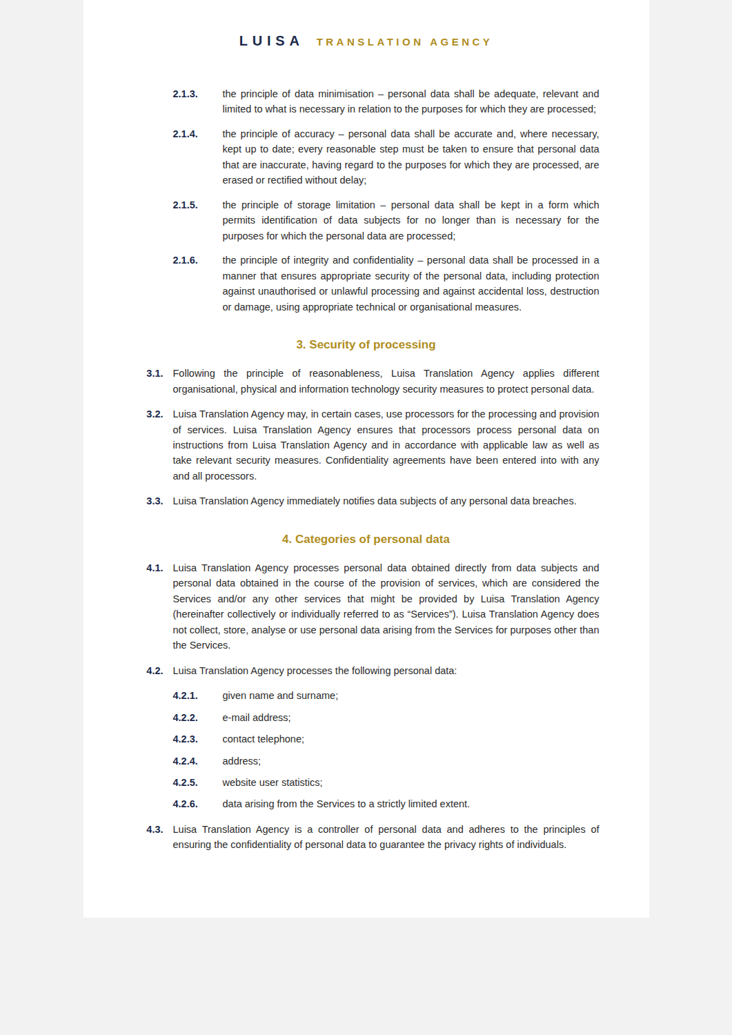LUISA TRANSLATION AGENCY
2.1.3. the principle of data minimisation – personal data shall be adequate, relevant and limited to what is necessary in relation to the purposes for which they are processed;
2.1.4. the principle of accuracy – personal data shall be accurate and, where necessary, kept up to date; every reasonable step must be taken to ensure that personal data that are inaccurate, having regard to the purposes for which they are processed, are erased or rectified without delay;
2.1.5. the principle of storage limitation – personal data shall be kept in a form which permits identification of data subjects for no longer than is necessary for the purposes for which the personal data are processed;
2.1.6. the principle of integrity and confidentiality – personal data shall be processed in a manner that ensures appropriate security of the personal data, including protection against unauthorised or unlawful processing and against accidental loss, destruction or damage, using appropriate technical or organisational measures.
3. Security of processing
3.1. Following the principle of reasonableness, Luisa Translation Agency applies different organisational, physical and information technology security measures to protect personal data.
3.2. Luisa Translation Agency may, in certain cases, use processors for the processing and provision of services. Luisa Translation Agency ensures that processors process personal data on instructions from Luisa Translation Agency and in accordance with applicable law as well as take relevant security measures. Confidentiality agreements have been entered into with any and all processors.
3.3. Luisa Translation Agency immediately notifies data subjects of any personal data breaches.
4. Categories of personal data
4.1. Luisa Translation Agency processes personal data obtained directly from data subjects and personal data obtained in the course of the provision of services, which are considered the Services and/or any other services that might be provided by Luisa Translation Agency (hereinafter collectively or individually referred to as “Services”). Luisa Translation Agency does not collect, store, analyse or use personal data arising from the Services for purposes other than the Services.
4.2. Luisa Translation Agency processes the following personal data:
4.2.1. given name and surname;
4.2.2. e-mail address;
4.2.3. contact telephone;
4.2.4. address;
4.2.5. website user statistics;
4.2.6. data arising from the Services to a strictly limited extent.
4.3. Luisa Translation Agency is a controller of personal data and adheres to the principles of ensuring the confidentiality of personal data to guarantee the privacy rights of individuals.